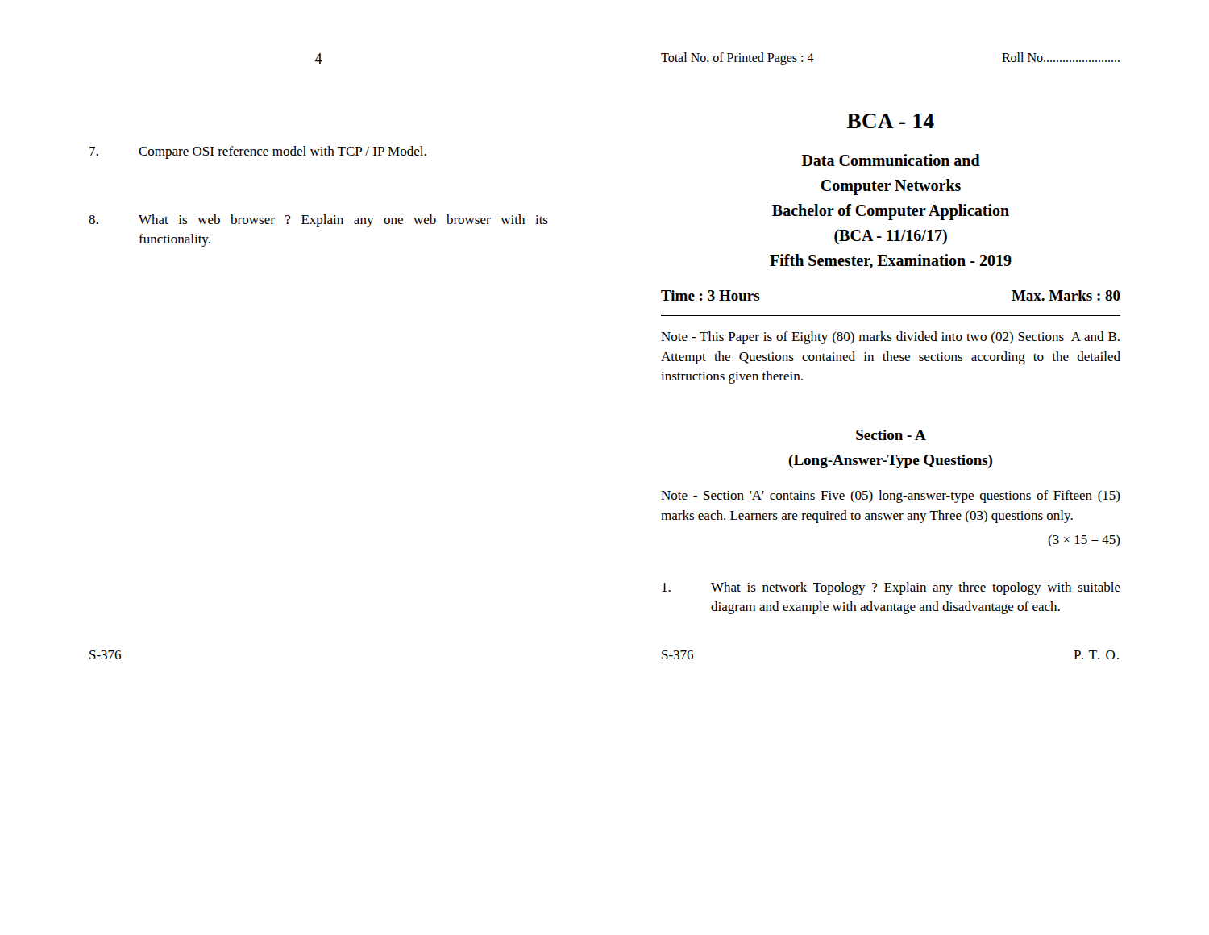4
7.
Compare OSI reference model with TCP / IP Model.
8.
What is web browser ? Explain any one web browser with its functionality.
S-376
Total No. of Printed Pages : 4 Roll No........................
BCA - 14
Data Communication and Computer Networks Bachelor of Computer Application (BCA - 11/16/17) Fifth Semester, Examination - 2019
Time : 3 Hours Max. Marks : 80
Note - This Paper is of Eighty (80) marks divided into two (02) Sections A and B. Attempt the Questions contained in these sections according to the detailed instructions given therein.
Section - A
(Long-Answer-Type Questions)
Note - Section 'A' contains Five (05) long-answer-type questions of Fifteen (15) marks each. Learners are required to answer any Three (03) questions only.
(3 × 15 = 45)
1.
What is network Topology ? Explain any three topology with suitable diagram and example with advantage and disadvantage of each.
S-376 P. T. O.